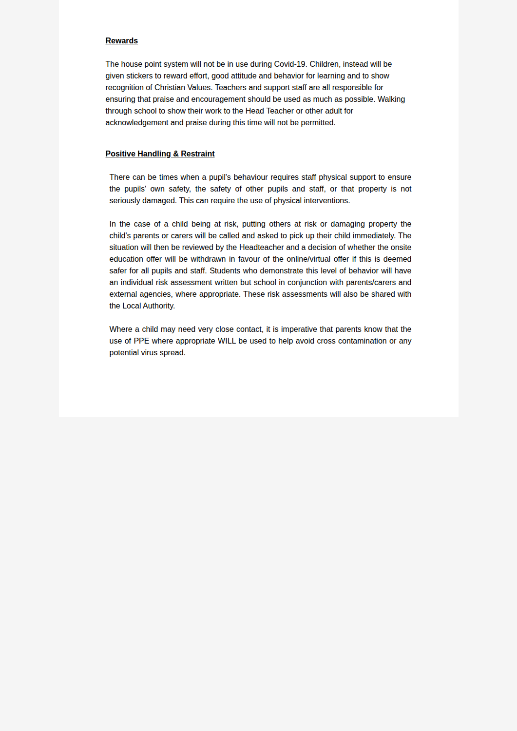Rewards
The house point system will not be in use during Covid-19. Children, instead will be given stickers to reward effort, good attitude and behavior for learning and to show recognition of Christian Values. Teachers and support staff are all responsible for ensuring that praise and encouragement should be used as much as possible. Walking through school to show their work to the Head Teacher or other adult for acknowledgement and praise during this time will not be permitted.
Positive Handling & Restraint
There can be times when a pupil's behaviour requires staff physical support to ensure the pupils' own safety, the safety of other pupils and staff, or that property is not seriously damaged. This can require the use of physical interventions.
In the case of a child being at risk, putting others at risk or damaging property the child's parents or carers will be called and asked to pick up their child immediately. The situation will then be reviewed by the Headteacher and a decision of whether the onsite education offer will be withdrawn in favour of the online/virtual offer if this is deemed safer for all pupils and staff. Students who demonstrate this level of behavior will have an individual risk assessment written but school in conjunction with parents/carers and external agencies, where appropriate. These risk assessments will also be shared with the Local Authority.
Where a child may need very close contact, it is imperative that parents know that the use of PPE where appropriate WILL be used to help avoid cross contamination or any potential virus spread.